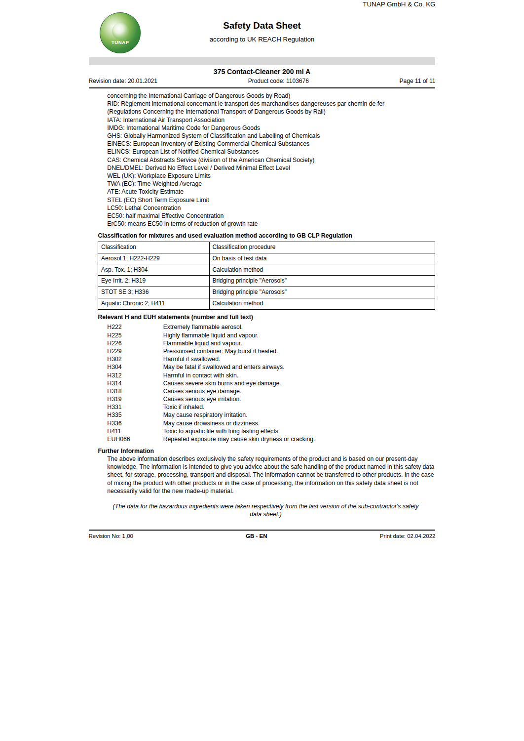TUNAP GmbH & Co. KG
Safety Data Sheet
according to UK REACH Regulation
375 Contact-Cleaner 200 ml A
Revision date: 20.01.2021
Product code: 1103676
Page 11 of 11
concerning the International Carriage of Dangerous Goods by Road)
RID: Règlement international concernant le transport des marchandises dangereuses par chemin de fer
(Regulations Concerning the International Transport of Dangerous Goods by Rail)
IATA: International Air Transport Association
IMDG: International Maritime Code for Dangerous Goods
GHS: Globally Harmonized System of Classification and Labelling of Chemicals
EINECS: European Inventory of Existing Commercial Chemical Substances
ELINCS: European List of Notified Chemical Substances
CAS: Chemical Abstracts Service (division of the American Chemical Society)
DNEL/DMEL: Derived No Effect Level / Derived Minimal Effect Level
WEL (UK): Workplace Exposure Limits
TWA (EC): Time-Weighted Average
ATE: Acute Toxicity Estimate
STEL (EC) Short Term Exposure Limit
LC50: Lethal Concentration
EC50: half maximal Effective Concentration
ErC50: means EC50 in terms of reduction of growth rate
Classification for mixtures and used evaluation method according to GB CLP Regulation
| Classification | Classification procedure |
| Aerosol 1; H222-H229 | On basis of test data |
| Asp. Tox. 1; H304 | Calculation method |
| Eye Irrit. 2; H319 | Bridging principle "Aerosols" |
| STOT SE 3; H336 | Bridging principle "Aerosols" |
| Aquatic Chronic 2; H411 | Calculation method |
Relevant H and EUH statements (number and full text)
H222
Extremely flammable aerosol.
H225
Highly flammable liquid and vapour.
H226
Flammable liquid and vapour.
H229
Pressurised container: May burst if heated.
H302
Harmful if swallowed.
H304
May be fatal if swallowed and enters airways.
H312
Harmful in contact with skin.
H314
Causes severe skin burns and eye damage.
H318
Causes serious eye damage.
H319
Causes serious eye irritation.
H331
Toxic if inhaled.
H335
May cause respiratory irritation.
H336
May cause drowsiness or dizziness.
H411
Toxic to aquatic life with long lasting effects.
EUH066
Repeated exposure may cause skin dryness or cracking.
Further Information
The above information describes exclusively the safety requirements of the product and is based on our present-day knowledge. The information is intended to give you advice about the safe handling of the product named in this safety data sheet, for storage, processing, transport and disposal. The information cannot be transferred to other products. In the case of mixing the product with other products or in the case of processing, the information on this safety data sheet is not necessarily valid for the new made-up material.
(The data for the hazardous ingredients were taken respectively from the last version of the sub-contractor's safety data sheet.)
Revision No: 1,00
GB - EN
Print date: 02.04.2022